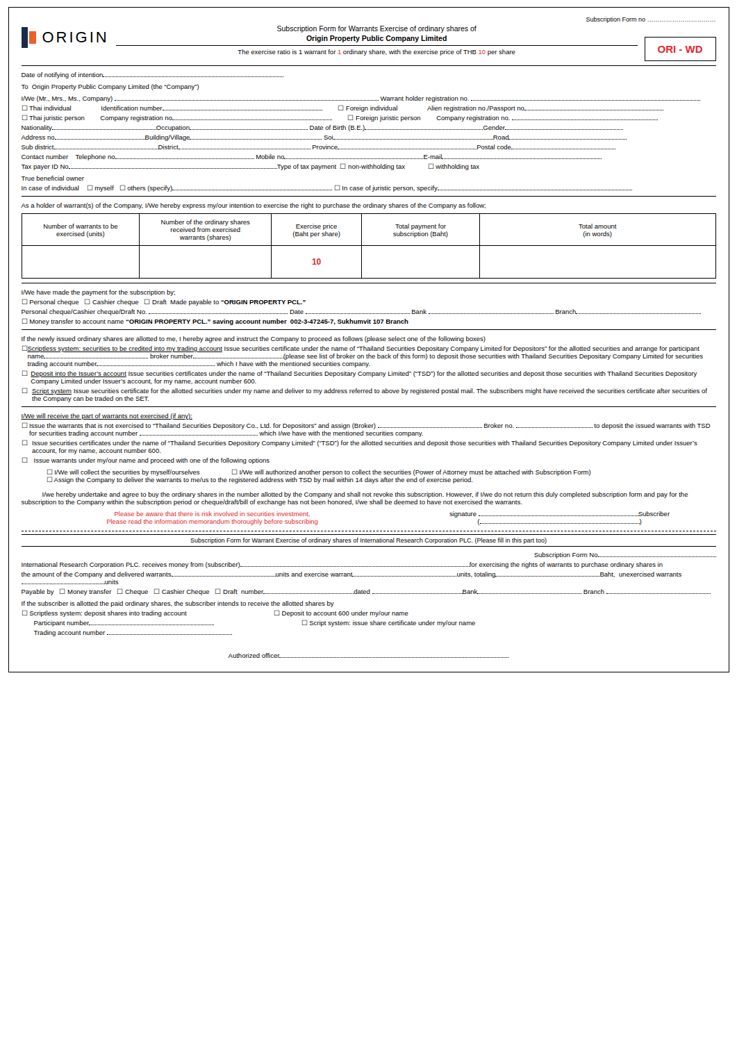Subscription Form no ……………………………
ORIGIN
Subscription Form for Warrants Exercise of ordinary shares of
Origin Property Public Company Limited
The exercise ratio is 1 warrant for 1 ordinary share, with the exercise price of THB 10 per share
ORI - WD
Date of notifying of intention
To Origin Property Public Company Limited (the “Company”)
I/We (Mr., Mrs., Ms., Company) Warrant holder registration no.
☐ Thai individual Identification number ☐ Foreign individual Alien registration no./Passport no
☐ Thai juristic person Company registration no ☐ Foreign juristic person Company registration no.
Nationality Occupation Date of Birth (B.E.) Gender
Address no Building/Village Soi Road
Sub district District Province Postal code
Contact number Telephone no Mobile no E-mail
Tax payer ID No Type of tax payment ☐ non-withholding tax ☐ withholding tax
True beneficial owner
In case of individual ☐ myself ☐ others (specify) ☐ In case of juristic person, specify
As a holder of warrant(s) of the Company, I/We hereby express my/our intention to exercise the right to purchase the ordinary shares of the Company as follow;
| Number of warrants to be exercised (units) | Number of the ordinary shares received from exercised warrants (shares) | Exercise price (Baht per share) | Total payment for subscription (Baht) | Total amount (in words) |
| --- | --- | --- | --- | --- |
| | | 10 | | |
I/We have made the payment for the subscription by;
☐ Personal cheque ☐ Cashier cheque ☐ Draft Made payable to “ORIGIN PROPERTY PCL.”
Personal cheque/Cashier cheque/Draft No. Date Bank Branch
☐ Money transfer to account name “ORIGIN PROPERTY PCL.” saving account number 002-3-47245-7, Sukhumvit 107 Branch
If the newly issued ordinary shares are allotted to me, I hereby agree and instruct the Company to proceed as follows (please select one of the following boxes)
☐
Scriptless system: securities to be credited into my trading account Issue securities certificate under the name of “Thailand Securities Depositary Company Limited for Depositors” for the allotted securities and arrange for participant name broker number (please see list of broker on the back of this form) to deposit those securities with Thailand Securities Depositary Company Limited for securities trading account number which I have with the mentioned securities company.
☐
Deposit into the Issuer’s account Issue securities certificates under the name of “Thailand Securities Depositary Company Limited” (“TSD”) for the allotted securities and deposit those securities with Thailand Securities Depository Company Limited under Issuer’s account, for my name, account number 600.
☐
Script system Issue securities certificate for the allotted securities under my name and deliver to my address referred to above by registered postal mail. The subscribers might have received the securities certificate after securities of the Company can be traded on the SET.
I/We will receive the part of warrants not exercised (if any):
☐
Issue the warrants that is not exercised to “Thailand Securities Depository Co., Ltd. for Depositors” and assign (Broker) Broker no. to deposit the issued warrants with TSD for securities trading account number which I/we have with the mentioned securities company.
☐
Issue securities certificates under the name of “Thailand Securities Depository Company Limited” (“TSD”) for the allotted securities and deposit those securities with Thailand Securities Depository Company Limited under Issuer’s account, for my name, account number 600.
☐
Issue warrants under my/our name and proceed with one of the following options
☐ I/We will collect the securities by myself/ourselves ☐ I/We will authorized another person to collect the securities (Power of Attorney must be attached with Subscription Form)
☐ Assign the Company to deliver the warrants to me/us to the registered address with TSD by mail within 14 days after the end of exercise period.
I/we hereby undertake and agree to buy the ordinary shares in the number allotted by the Company and shall not revoke this subscription. However, if I/we do not return this duly completed subscription form and pay for the subscription to the Company within the subscription period or cheque/draft/bill of exchange has not been honored, I/we shall be deemed to have not exercised the warrants.
Please be aware that there is risk involved in securities investment,
Please read the information memorandum thoroughly before subscribing
signature Subscriber
( )
Subscription Form for Warrant Exercise of ordinary shares of International Research Corporation PLC. (Please fill in this part too)
Subscription Form No
International Research Corporation PLC. receives money from (subscriber) for exercising the rights of warrants to purchase ordinary shares in
the amount of the Company and delivered warrants units and exercise warrant units, totaling Baht, unexercised warrants units
Payable by ☐ Money transfer ☐ Cheque ☐ Cashier Cheque ☐ Draft number dated Bank Branch
If the subscriber is allotted the paid ordinary shares, the subscriber intends to receive the allotted shares by
☐ Scriptless system: deposit shares into trading account ☐ Deposit to account 600 under my/our name
Participant number ☐ Script system: issue share certificate under my/our name
Trading account number
Authorized officer